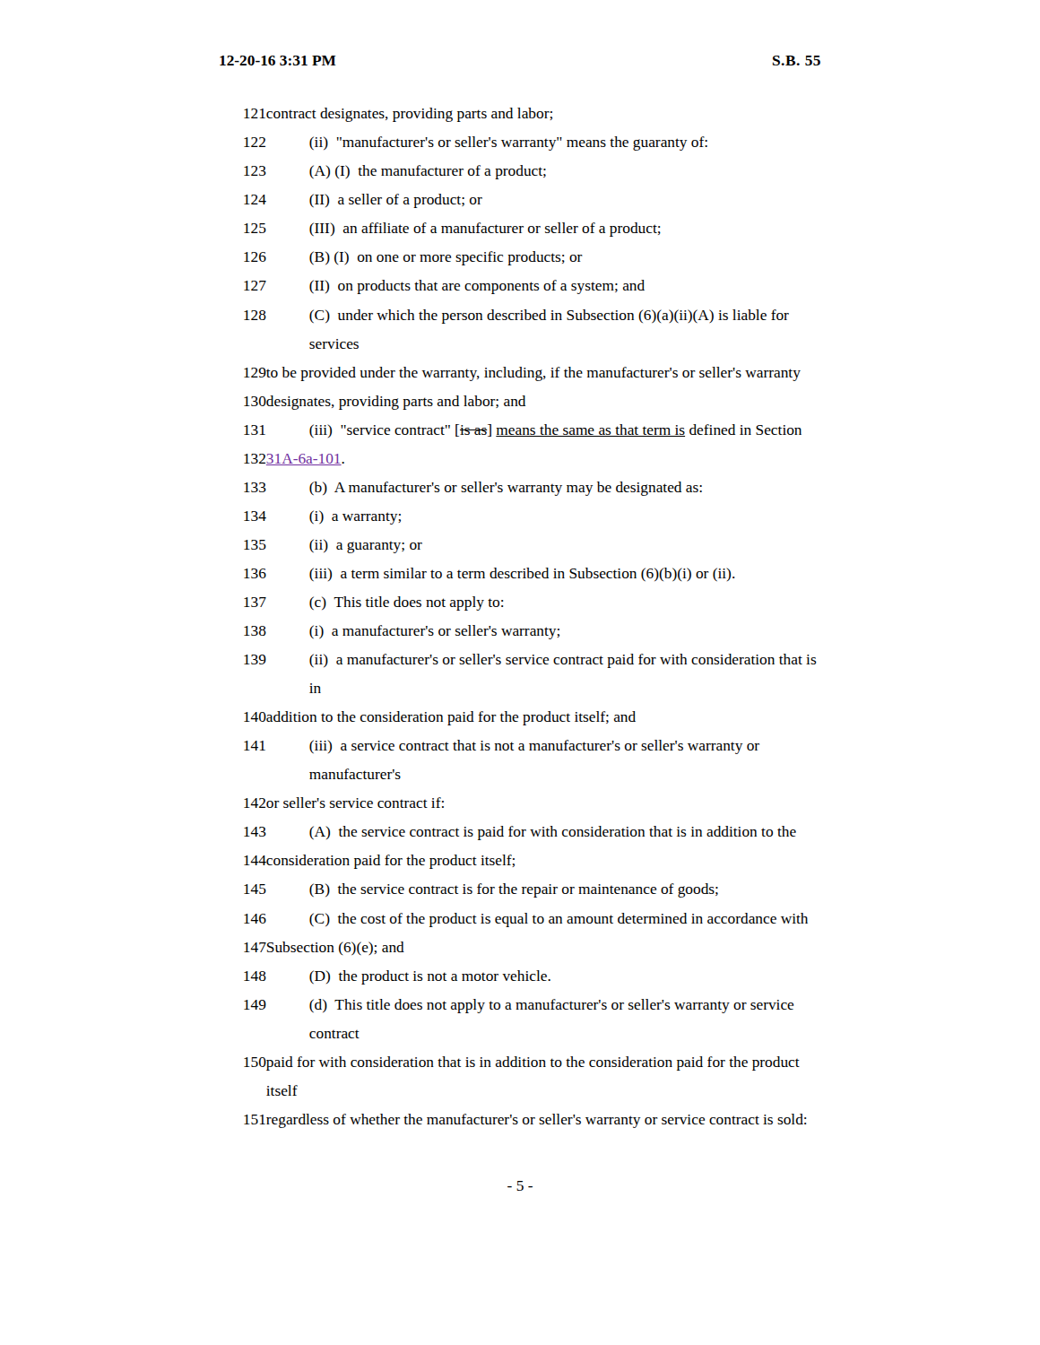12-20-16 3:31 PM S.B. 55
| 121 | contract designates, providing parts and labor; |
| 122 | (ii) "manufacturer's or seller's warranty" means the guaranty of: |
| 123 | (A) (I) the manufacturer of a product; |
| 124 | (II) a seller of a product; or |
| 125 | (III) an affiliate of a manufacturer or seller of a product; |
| 126 | (B) (I) on one or more specific products; or |
| 127 | (II) on products that are components of a system; and |
| 128 | (C) under which the person described in Subsection (6)(a)(ii)(A) is liable for services |
| 129 | to be provided under the warranty, including, if the manufacturer's or seller's warranty |
| 130 | designates, providing parts and labor; and |
| 131 | (iii) "service contract" [ is as ] means the same as that term is defined in Section |
| 132 | 31A-6a-101 . |
| 133 | (b) A manufacturer's or seller's warranty may be designated as: |
| 134 | (i) a warranty; |
| 135 | (ii) a guaranty; or |
| 136 | (iii) a term similar to a term described in Subsection (6)(b)(i) or (ii). |
| 137 | (c) This title does not apply to: |
| 138 | (i) a manufacturer's or seller's warranty; |
| 139 | (ii) a manufacturer's or seller's service contract paid for with consideration that is in |
| 140 | addition to the consideration paid for the product itself; and |
| 141 | (iii) a service contract that is not a manufacturer's or seller's warranty or manufacturer's |
| 142 | or seller's service contract if: |
| 143 | (A) the service contract is paid for with consideration that is in addition to the |
| 144 | consideration paid for the product itself; |
| 145 | (B) the service contract is for the repair or maintenance of goods; |
| 146 | (C) the cost of the product is equal to an amount determined in accordance with |
| 147 | Subsection (6)(e); and |
| 148 | (D) the product is not a motor vehicle. |
| 149 | (d) This title does not apply to a manufacturer's or seller's warranty or service contract |
| 150 | paid for with consideration that is in addition to the consideration paid for the product itself |
| 151 | regardless of whether the manufacturer's or seller's warranty or service contract is sold: |
- 5 -